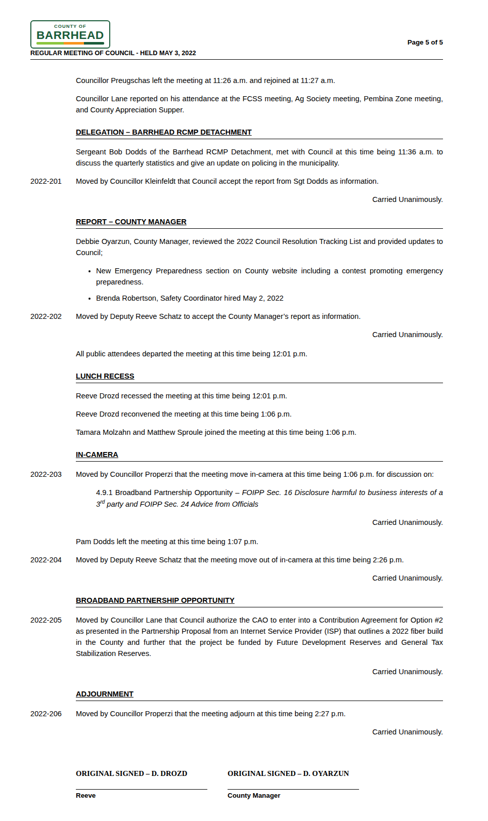COUNTY OF BARRHEAD
Page 5 of 5
REGULAR MEETING OF COUNCIL - HELD MAY 3, 2022
Councillor Preugschas left the meeting at 11:26 a.m. and rejoined at 11:27 a.m.
Councillor Lane reported on his attendance at the FCSS meeting, Ag Society meeting, Pembina Zone meeting, and County Appreciation Supper.
Delegation – Barrhead RCMP Detachment
Sergeant Bob Dodds of the Barrhead RCMP Detachment, met with Council at this time being 11:36 a.m. to discuss the quarterly statistics and give an update on policing in the municipality.
2022-201
Moved by Councillor Kleinfeldt that Council accept the report from Sgt Dodds as information.
Carried Unanimously.
Report – County Manager
Debbie Oyarzun, County Manager, reviewed the 2022 Council Resolution Tracking List and provided updates to Council;
New Emergency Preparedness section on County website including a contest promoting emergency preparedness.
Brenda Robertson, Safety Coordinator hired May 2, 2022
2022-202
Moved by Deputy Reeve Schatz to accept the County Manager’s report as information.
Carried Unanimously.
All public attendees departed the meeting at this time being 12:01 p.m.
Lunch Recess
Reeve Drozd recessed the meeting at this time being 12:01 p.m.
Reeve Drozd reconvened the meeting at this time being 1:06 p.m.
Tamara Molzahn and Matthew Sproule joined the meeting at this time being 1:06 p.m.
In-Camera
2022-203
Moved by Councillor Properzi that the meeting move in-camera at this time being 1:06 p.m. for discussion on:
4.9.1 Broadband Partnership Opportunity – FOIPP Sec. 16 Disclosure harmful to business interests of a 3rd party and FOIPP Sec. 24 Advice from Officials
Carried Unanimously.
Pam Dodds left the meeting at this time being 1:07 p.m.
2022-204
Moved by Deputy Reeve Schatz that the meeting move out of in-camera at this time being 2:26 p.m.
Carried Unanimously.
Broadband Partnership Opportunity
2022-205
Moved by Councillor Lane that Council authorize the CAO to enter into a Contribution Agreement for Option #2 as presented in the Partnership Proposal from an Internet Service Provider (ISP) that outlines a 2022 fiber build in the County and further that the project be funded by Future Development Reserves and General Tax Stabilization Reserves.
Carried Unanimously.
Adjournment
2022-206
Moved by Councillor Properzi that the meeting adjourn at this time being 2:27 p.m.
Carried Unanimously.
ORIGINAL SIGNED – D. DROZD
Reeve
ORIGINAL SIGNED – D. OYARZUN
County Manager